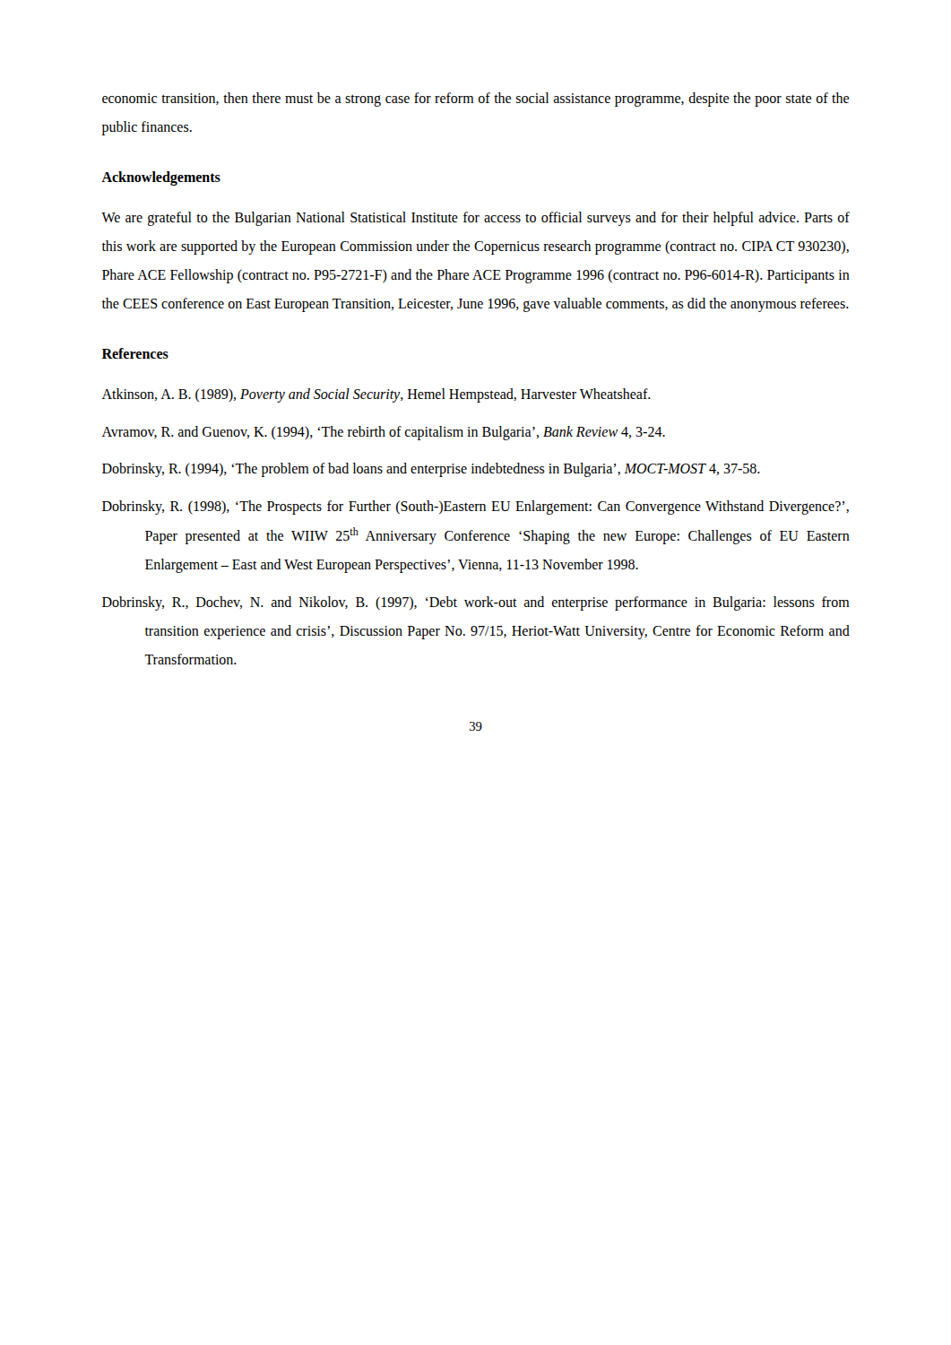economic transition, then there must be a strong case for reform of the social assistance programme, despite the poor state of the public finances.
Acknowledgements
We are grateful to the Bulgarian National Statistical Institute for access to official surveys and for their helpful advice. Parts of this work are supported by the European Commission under the Copernicus research programme (contract no. CIPA CT 930230), Phare ACE Fellowship (contract no. P95-2721-F) and the Phare ACE Programme 1996 (contract no. P96-6014-R). Participants in the CEES conference on East European Transition, Leicester, June 1996, gave valuable comments, as did the anonymous referees.
References
Atkinson, A. B. (1989), Poverty and Social Security, Hemel Hempstead, Harvester Wheatsheaf.
Avramov, R. and Guenov, K. (1994), ‘The rebirth of capitalism in Bulgaria’, Bank Review 4, 3-24.
Dobrinsky, R. (1994), ‘The problem of bad loans and enterprise indebtedness in Bulgaria’, MOCT-MOST 4, 37-58.
Dobrinsky, R. (1998), ‘The Prospects for Further (South-)Eastern EU Enlargement: Can Convergence Withstand Divergence?’, Paper presented at the WIIW 25th Anniversary Conference ‘Shaping the new Europe: Challenges of EU Eastern Enlargement – East and West European Perspectives’, Vienna, 11-13 November 1998.
Dobrinsky, R., Dochev, N. and Nikolov, B. (1997), ‘Debt work-out and enterprise performance in Bulgaria: lessons from transition experience and crisis’, Discussion Paper No. 97/15, Heriot-Watt University, Centre for Economic Reform and Transformation.
39